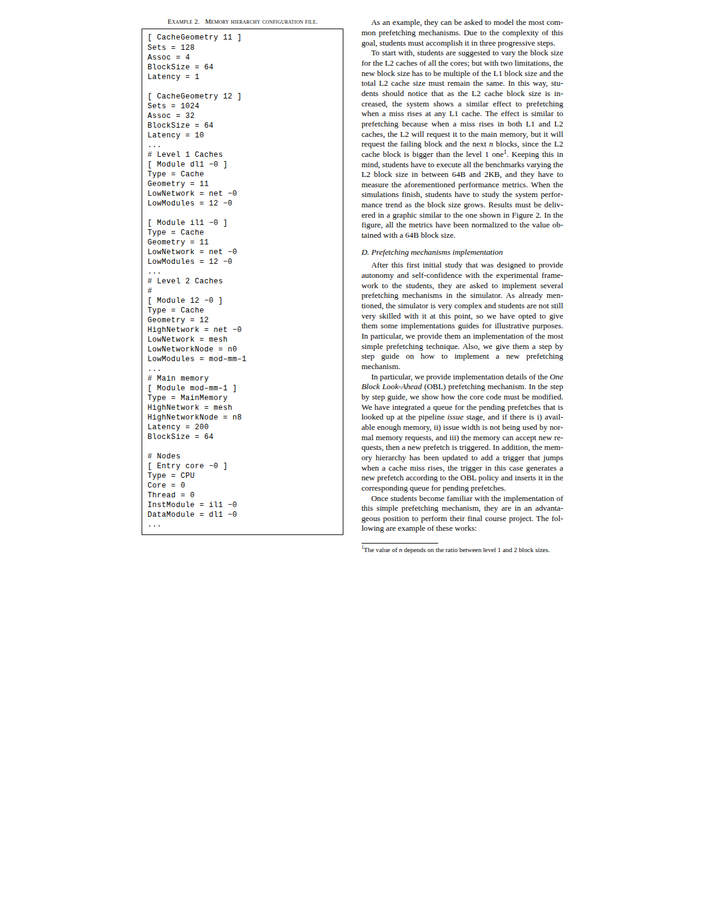Example 2. Memory hierarchy configuration file.
[ CacheGeometry 11 ]
Sets = 128
Assoc = 4
BlockSize = 64
Latency = 1

[ CacheGeometry 12 ]
Sets = 1024
Assoc = 32
BlockSize = 64
Latency = 10
...
# Level 1 Caches
[ Module dl1 −0 ]
Type = Cache
Geometry = 11
LowNetwork = net −0
LowModules = 12 −0

[ Module il1 −0 ]
Type = Cache
Geometry = 11
LowNetwork = net −0
LowModules = 12 −0
...
# Level 2 Caches
#
[ Module 12 −0 ]
Type = Cache
Geometry = 12
HighNetwork = net −0
LowNetwork = mesh
LowNetworkNode = n0
LowModules = mod–mm–1
...
# Main memory
[ Module mod–mm–1 ]
Type = MainMemory
HighNetwork = mesh
HighNetworkNode = n8
Latency = 200
BlockSize = 64

# Nodes
[ Entry core −0 ]
Type = CPU
Core = 0
Thread = 0
InstModule = il1 −0
DataModule = dl1 −0
...
As an example, they can be asked to model the most common prefetching mechanisms. Due to the complexity of this goal, students must accomplish it in three progressive steps.
To start with, students are suggested to vary the block size for the L2 caches of all the cores; but with two limitations, the new block size has to be multiple of the L1 block size and the total L2 cache size must remain the same. In this way, students should notice that as the L2 cache block size is increased, the system shows a similar effect to prefetching when a miss rises at any L1 cache. The effect is similar to prefetching because when a miss rises in both L1 and L2 caches, the L2 will request it to the main memory, but it will request the failing block and the next n blocks, since the L2 cache block is bigger than the level 1 one1. Keeping this in mind, students have to execute all the benchmarks varying the L2 block size in between 64B and 2KB, and they have to measure the aforementioned performance metrics. When the simulations finish, students have to study the system performance trend as the block size grows. Results must be delivered in a graphic similar to the one shown in Figure 2. In the figure, all the metrics have been normalized to the value obtained with a 64B block size.
D. Prefetching mechanisms implementation
After this first initial study that was designed to provide autonomy and self-confidence with the experimental framework to the students, they are asked to implement several prefetching mechanisms in the simulator. As already mentioned, the simulator is very complex and students are not still very skilled with it at this point, so we have opted to give them some implementations guides for illustrative purposes. In particular, we provide them an implementation of the most simple prefetching technique. Also, we give them a step by step guide on how to implement a new prefetching mechanism.
In particular, we provide implementation details of the One Block Look-Ahead (OBL) prefetching mechanism. In the step by step guide, we show how the core code must be modified. We have integrated a queue for the pending prefetches that is looked up at the pipeline issue stage, and if there is i) available enough memory, ii) issue width is not being used by normal memory requests, and iii) the memory can accept new requests, then a new prefetch is triggered. In addition, the memory hierarchy has been updated to add a trigger that jumps when a cache miss rises, the trigger in this case generates a new prefetch according to the OBL policy and inserts it in the corresponding queue for pending prefetches.
Once students become familiar with the implementation of this simple prefetching mechanism, they are in an advantageous position to perform their final course project. The following are example of these works:
1The value of n depends on the ratio between level 1 and 2 block sizes.